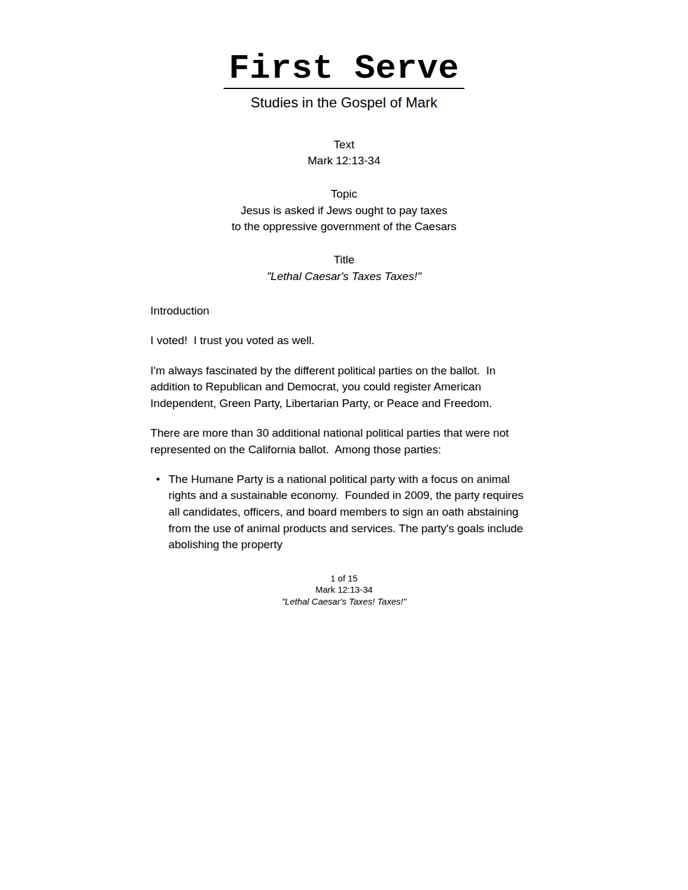First Serve
Studies in the Gospel of Mark
Text
Mark 12:13-34
Topic
Jesus is asked if Jews ought to pay taxes
to the oppressive government of the Caesars
Title
"Lethal Caesar's Taxes Taxes!"
Introduction
I voted! I trust you voted as well.
I'm always fascinated by the different political parties on the ballot. In addition to Republican and Democrat, you could register American Independent, Green Party, Libertarian Party, or Peace and Freedom.
There are more than 30 additional national political parties that were not represented on the California ballot. Among those parties:
The Humane Party is a national political party with a focus on animal rights and a sustainable economy. Founded in 2009, the party requires all candidates, officers, and board members to sign an oath abstaining from the use of animal products and services. The party's goals include abolishing the property
1 of 15
Mark 12:13-34
"Lethal Caesar's Taxes! Taxes!"